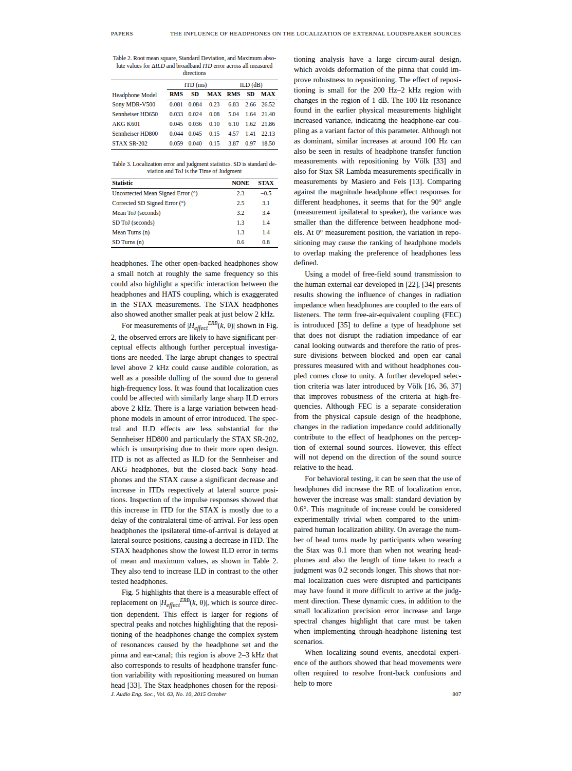PAPERS
THE INFLUENCE OF HEADPHONES ON THE LOCALIZATION OF EXTERNAL LOUDSPEAKER SOURCES
Table 2. Root mean square, Standard Deviation, and Maximum absolute values for ΔILD and broadband ITD error across all measured directions
| Headphone Model | ITD (ms) | ILD (dB) |
| --- | --- | --- |
| RMS | SD | MAX | RMS | SD | MAX |
| Sony MDR-V500 | 0.081 | 0.084 | 0.23 | 6.83 | 2.66 | 26.52 |
| Sennheiser HD650 | 0.033 | 0.024 | 0.08 | 5.04 | 1.64 | 21.40 |
| AKG K601 | 0.045 | 0.036 | 0.10 | 6.10 | 1.62 | 21.86 |
| Sennheiser HD800 | 0.044 | 0.045 | 0.15 | 4.57 | 1.41 | 22.13 |
| STAX SR-202 | 0.059 | 0.040 | 0.15 | 3.87 | 0.97 | 18.50 |
Table 3. Localization error and judgment statistics. SD is standard deviation and ToJ is the Time of Judgment
| Statistic | NONE | STAX |
| --- | --- | --- |
| Uncorrected Mean Signed Error (°) | 2.3 | −0.5 |
| Corrected SD Signed Error (°) | 2.5 | 3.1 |
| Mean ToJ (seconds) | 3.2 | 3.4 |
| SD ToJ (seconds) | 1.3 | 1.4 |
| Mean Turns (n) | 1.3 | 1.4 |
| SD Turns (n) | 0.6 | 0.8 |
headphones. The other open-backed headphones show a small notch at roughly the same frequency so this could also highlight a specific interaction between the headphones and HATS coupling, which is exaggerated in the STAX measurements. The STAX headphones also showed another smaller peak at just below 2 kHz.
For measurements of |HeffectERB(k, θ)| shown in Fig. 2, the observed errors are likely to have significant perceptual effects although further perceptual investigations are needed. The large abrupt changes to spectral level above 2 kHz could cause audible coloration, as well as a possible dulling of the sound due to general high-frequency loss. It was found that localization cues could be affected with similarly large sharp ILD errors above 2 kHz. There is a large variation between headphone models in amount of error introduced. The spectral and ILD effects are less substantial for the Sennheiser HD800 and particularly the STAX SR-202, which is unsurprising due to their more open design. ITD is not as affected as ILD for the Sennheiser and AKG headphones, but the closed-back Sony headphones and the STAX cause a significant decrease and increase in ITDs respectively at lateral source positions. Inspection of the impulse responses showed that this increase in ITD for the STAX is mostly due to a delay of the contralateral time-of-arrival. For less open headphones the ipsilateral time-of-arrival is delayed at lateral source positions, causing a decrease in ITD. The STAX headphones show the lowest ILD error in terms of mean and maximum values, as shown in Table 2. They also tend to increase ILD in contrast to the other tested headphones.
Fig. 5 highlights that there is a measurable effect of replacement on |HeffectERB(k, θ)|, which is source direction dependent. This effect is larger for regions of spectral peaks and notches highlighting that the repositioning of the headphones change the complex system of resonances caused by the headphone set and the pinna and ear-canal; this region is above 2–3 kHz that also corresponds to results of headphone transfer function variability with repositioning measured on human head [33]. The Stax headphones chosen for the repositioning analysis have a large circum-aural design, which avoids deformation of the pinna that could improve robustness to repositioning. The effect of repositioning is small for the 200 Hz–2 kHz region with changes in the region of 1 dB. The 100 Hz resonance found in the earlier physical measurements highlight increased variance, indicating the headphone-ear coupling as a variant factor of this parameter. Although not as dominant, similar increases at around 100 Hz can also be seen in results of headphone transfer function measurements with repositioning by Völk [33] and also for Stax SR Lambda measurements specifically in measurements by Masiero and Fels [13]. Comparing against the magnitude headphone effect responses for different headphones, it seems that for the 90° angle (measurement ipsilateral to speaker), the variance was smaller than the difference between headphone models. At 0° measurement position, the variation in repositioning may cause the ranking of headphone models to overlap making the preference of headphones less defined.
Using a model of free-field sound transmission to the human external ear developed in [22], [34] presents results showing the influence of changes in radiation impedance when headphones are coupled to the ears of listeners. The term free-air-equivalent coupling (FEC) is introduced [35] to define a type of headphone set that does not disrupt the radiation impedance of ear canal looking outwards and therefore the ratio of pressure divisions between blocked and open ear canal pressures measured with and without headphones coupled comes close to unity. A further developed selection criteria was later introduced by Völk [16, 36, 37] that improves robustness of the criteria at high-frequencies. Although FEC is a separate consideration from the physical capsule design of the headphone, changes in the radiation impedance could additionally contribute to the effect of headphones on the perception of external sound sources. However, this effect will not depend on the direction of the sound source relative to the head.
For behavioral testing, it can be seen that the use of headphones did increase the RE of localization error, however the increase was small: standard deviation by 0.6°. This magnitude of increase could be considered experimentally trivial when compared to the unimpaired human localization ability. On average the number of head turns made by participants when wearing the Stax was 0.1 more than when not wearing headphones and also the length of time taken to reach a judgment was 0.2 seconds longer. This shows that normal localization cues were disrupted and participants may have found it more difficult to arrive at the judgment direction. These dynamic cues, in addition to the small localization precision error increase and large spectral changes highlight that care must be taken when implementing through-headphone listening test scenarios.
When localizing sound events, anecdotal experience of the authors showed that head movements were often required to resolve front-back confusions and help to more
J. Audio Eng. Soc., Vol. 63, No. 10, 2015 October
807